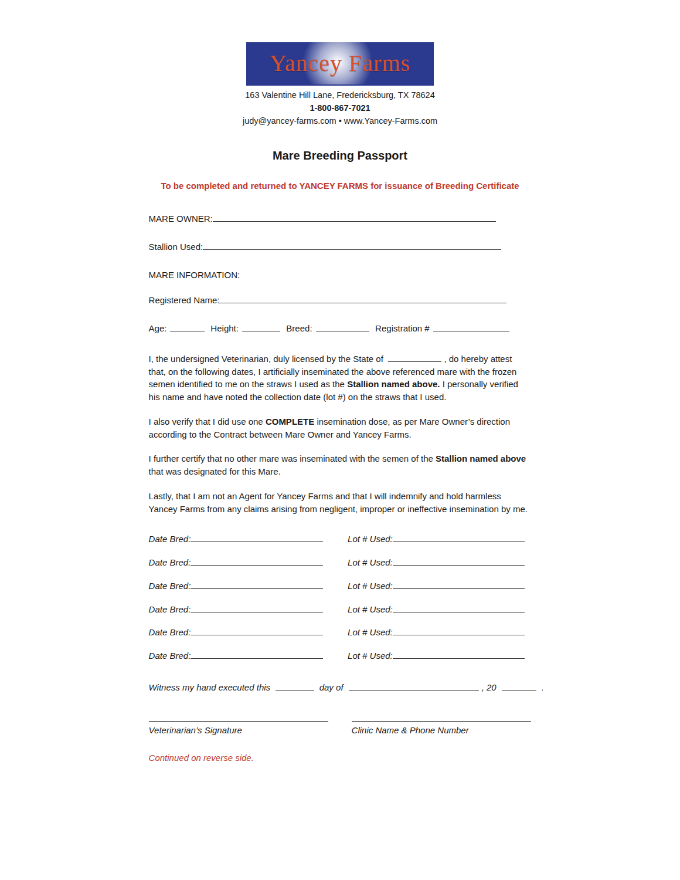Yancey Farms
163 Valentine Hill Lane, Fredericksburg, TX 78624
1-800-867-7021
judy@yancey-farms.com • www.Yancey-Farms.com
Mare Breeding Passport
To be completed and returned to YANCEY FARMS for issuance of Breeding Certificate
MARE OWNER:
Stallion Used:
MARE INFORMATION:
Registered Name:
Age: Height: Breed: Registration #
I, the undersigned Veterinarian, duly licensed by the State of , do hereby attest that, on the following dates, I artificially inseminated the above referenced mare with the frozen semen identified to me on the straws I used as the Stallion named above. I personally verified his name and have noted the collection date (lot #) on the straws that I used.
I also verify that I did use one COMPLETE insemination dose, as per Mare Owner’s direction according to the Contract between Mare Owner and Yancey Farms.
I further certify that no other mare was inseminated with the semen of the Stallion named above that was designated for this Mare.
Lastly, that I am not an Agent for Yancey Farms and that I will indemnify and hold harmless Yancey Farms from any claims arising from negligent, improper or ineffective insemination by me.
| Date Bred: | | Lot # Used: |
| Date Bred: | | Lot # Used: |
| Date Bred: | | Lot # Used: |
| Date Bred: | | Lot # Used: |
| Date Bred: | | Lot # Used: |
| Date Bred: | | Lot # Used: |
Witness my hand executed this day of , 20 .
| Veterinarian’s Signature | | Clinic Name & Phone Number |
Continued on reverse side.